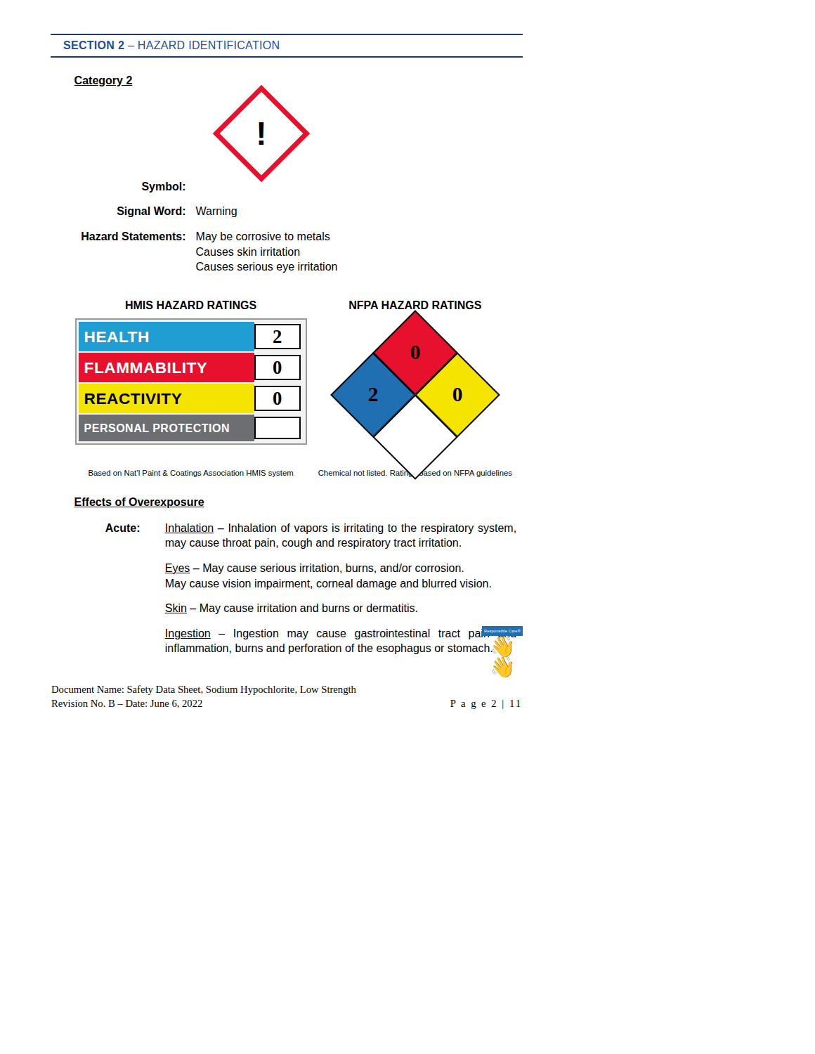SECTION 2 – HAZARD IDENTIFICATION
Category 2
!
| Symbol: | |
| Signal Word: | Warning |
| Hazard Statements: | May be corrosive to metals Causes skin irritation Causes serious eye irritation |
| HMIS HAZARD RATINGS HEALTH 2 FLAMMABILITY 0 REACTIVITY 0 PERSONAL PROTECTION | NFPA HAZARD RATINGS 0 2 0 |
| Based on Nat’l Paint & Coatings Association HMIS system | Chemical not listed. Ratings based on NFPA guidelines |
Effects of Overexposure
| Acute: | Inhalation – Inhalation of vapors is irritating to the respiratory system, may cause throat pain, cough and respiratory tract irritation. Eyes – May cause serious irritation, burns, and/or corrosion. May cause vision impairment, corneal damage and blurred vision. Skin – May cause irritation and burns or dermatitis. Ingestion – Ingestion may cause gastrointestinal tract pain and inflammation, burns and perforation of the esophagus or stomach. |
| Document Name: Safety Data Sheet, Sodium Hypochlorite, Low Strength Revision No. B – Date: June 6, 2022 | P a g e 2 / 11 |
Responsible Care®
👋👋